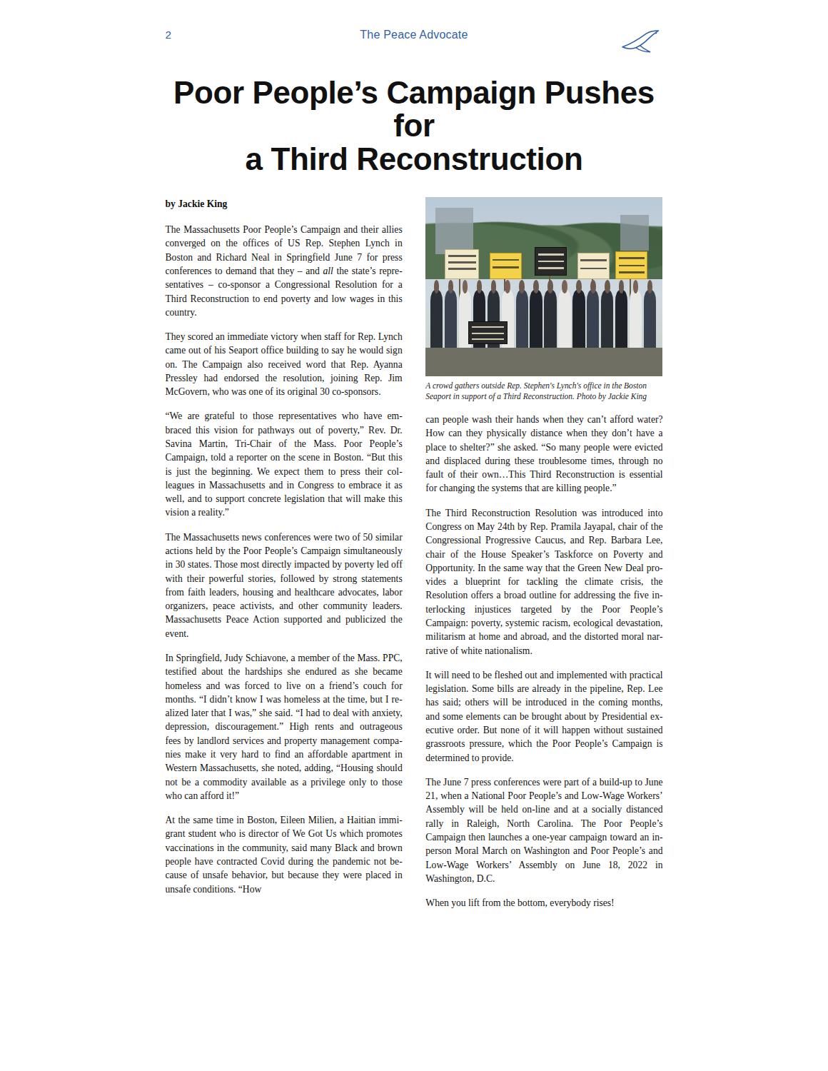2
The Peace Advocate
Poor People’s Campaign Pushes for
a Third Reconstruction
by Jackie King
The Massachusetts Poor People’s Campaign and their allies converged on the offices of US Rep. Stephen Lynch in Boston and Richard Neal in Springfield June 7 for press conferences to demand that they – and all the state’s representatives – co-sponsor a Congressional Resolution for a Third Reconstruction to end poverty and low wages in this country.
They scored an immediate victory when staff for Rep. Lynch came out of his Seaport office building to say he would sign on. The Campaign also received word that Rep. Ayanna Pressley had endorsed the resolution, joining Rep. Jim McGovern, who was one of its original 30 co-sponsors.
“We are grateful to those representatives who have embraced this vision for pathways out of poverty,” Rev. Dr. Savina Martin, Tri-Chair of the Mass. Poor People’s Campaign, told a reporter on the scene in Boston. “But this is just the beginning. We expect them to press their colleagues in Massachusetts and in Congress to embrace it as well, and to support concrete legislation that will make this vision a reality.”
The Massachusetts news conferences were two of 50 similar actions held by the Poor People’s Campaign simultaneously in 30 states. Those most directly impacted by poverty led off with their powerful stories, followed by strong statements from faith leaders, housing and healthcare advocates, labor organizers, peace activists, and other community leaders. Massachusetts Peace Action supported and publicized the event.
In Springfield, Judy Schiavone, a member of the Mass. PPC, testified about the hardships she endured as she became homeless and was forced to live on a friend’s couch for months. “I didn’t know I was homeless at the time, but I realized later that I was,” she said. “I had to deal with anxiety, depression, discouragement.” High rents and outrageous fees by landlord services and property management companies make it very hard to find an affordable apartment in Western Massachusetts, she noted, adding, “Housing should not be a commodity available as a privilege only to those who can afford it!”
At the same time in Boston, Eileen Milien, a Haitian immigrant student who is director of We Got Us which promotes vaccinations in the community, said many Black and brown people have contracted Covid during the pandemic not because of unsafe behavior, but because they were placed in unsafe conditions. “How
A crowd gathers outside Rep. Stephen's Lynch's office in the Boston Seaport in support of a Third Reconstruction. Photo by Jackie King
can people wash their hands when they can’t afford water? How can they physically distance when they don’t have a place to shelter?” she asked. “So many people were evicted and displaced during these troublesome times, through no fault of their own…This Third Reconstruction is essential for changing the systems that are killing people.”
The Third Reconstruction Resolution was introduced into Congress on May 24th by Rep. Pramila Jayapal, chair of the Congressional Progressive Caucus, and Rep. Barbara Lee, chair of the House Speaker’s Taskforce on Poverty and Opportunity. In the same way that the Green New Deal provides a blueprint for tackling the climate crisis, the Resolution offers a broad outline for addressing the five interlocking injustices targeted by the Poor People’s Campaign: poverty, systemic racism, ecological devastation, militarism at home and abroad, and the distorted moral narrative of white nationalism.
It will need to be fleshed out and implemented with practical legislation. Some bills are already in the pipeline, Rep. Lee has said; others will be introduced in the coming months, and some elements can be brought about by Presidential executive order. But none of it will happen without sustained grassroots pressure, which the Poor People’s Campaign is determined to provide.
The June 7 press conferences were part of a build-up to June 21, when a National Poor People’s and Low-Wage Workers’ Assembly will be held on-line and at a socially distanced rally in Raleigh, North Carolina. The Poor People’s Campaign then launches a one-year campaign toward an in-person Moral March on Washington and Poor People’s and Low-Wage Workers’ Assembly on June 18, 2022 in Washington, D.C.
When you lift from the bottom, everybody rises!